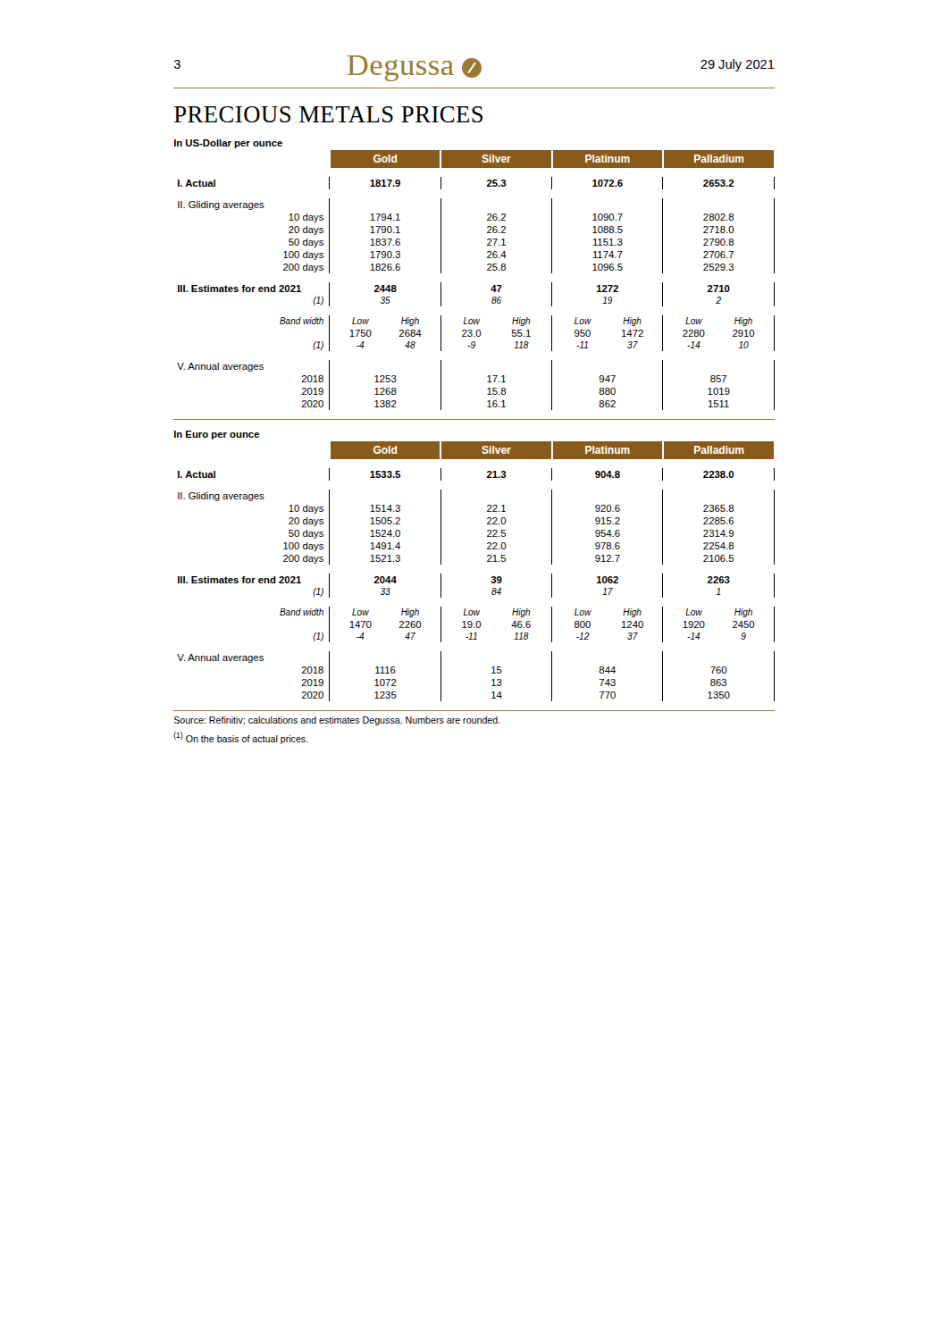3
Degussa
29 July 2021
PRECIOUS METALS PRICES
In US-Dollar per ounce
| | Gold | Silver | Platinum | Palladium |
| --- | --- | --- | --- | --- |
| I. Actual | 1817.9 | 25.3 | 1072.6 | 2653.2 |
| II. Gliding averages | | | | |
| 10 days | 1794.1 | 26.2 | 1090.7 | 2802.8 |
| 20 days | 1790.1 | 26.2 | 1088.5 | 2718.0 |
| 50 days | 1837.6 | 27.1 | 1151.3 | 2790.8 |
| 100 days | 1790.3 | 26.4 | 1174.7 | 2706.7 |
| 200 days | 1826.6 | 25.8 | 1096.5 | 2529.3 |
| III. Estimates for end 2021 | 2448 | 47 | 1272 | 2710 |
| (1) | 35 | 86 | 19 | 2 |
| Band width | Low High | Low High | Low High | Low High |
| | 1750 2684 | 23.0 55.1 | 950 1472 | 2280 2910 |
| (1) | -4 48 | -9 118 | -11 37 | -14 10 |
| V. Annual averages | | | | |
| 2018 | 1253 | 17.1 | 947 | 857 |
| 2019 | 1268 | 15.8 | 880 | 1019 |
| 2020 | 1382 | 16.1 | 862 | 1511 |
In Euro per ounce
| | Gold | Silver | Platinum | Palladium |
| --- | --- | --- | --- | --- |
| I. Actual | 1533.5 | 21.3 | 904.8 | 2238.0 |
| II. Gliding averages | | | | |
| 10 days | 1514.3 | 22.1 | 920.6 | 2365.8 |
| 20 days | 1505.2 | 22.0 | 915.2 | 2285.6 |
| 50 days | 1524.0 | 22.5 | 954.6 | 2314.9 |
| 100 days | 1491.4 | 22.0 | 978.6 | 2254.8 |
| 200 days | 1521.3 | 21.5 | 912.7 | 2106.5 |
| III. Estimates for end 2021 | 2044 | 39 | 1062 | 2263 |
| (1) | 33 | 84 | 17 | 1 |
| Band width | Low High | Low High | Low High | Low High |
| | 1470 2260 | 19.0 46.6 | 800 1240 | 1920 2450 |
| (1) | -4 47 | -11 118 | -12 37 | -14 9 |
| V. Annual averages | | | | |
| 2018 | 1116 | 15 | 844 | 760 |
| 2019 | 1072 | 13 | 743 | 863 |
| 2020 | 1235 | 14 | 770 | 1350 |
Source: Refinitiv; calculations and estimates Degussa. Numbers are rounded.
(1) On the basis of actual prices.